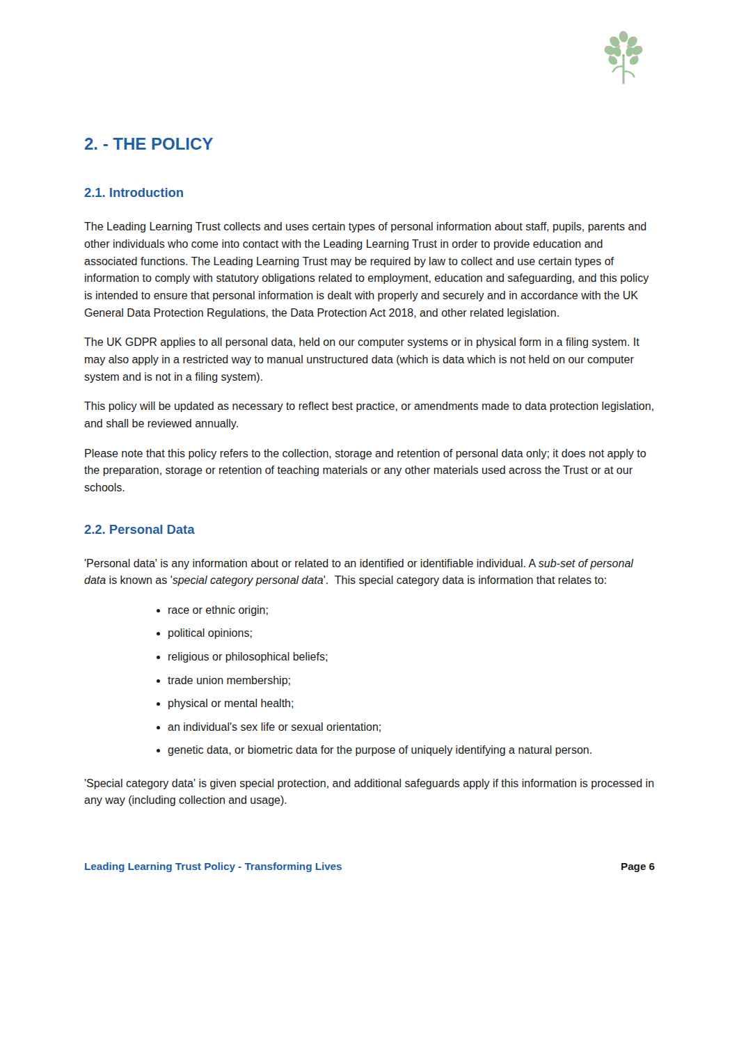2. - THE POLICY
2.1. Introduction
The Leading Learning Trust collects and uses certain types of personal information about staff, pupils, parents and other individuals who come into contact with the Leading Learning Trust in order to provide education and associated functions. The Leading Learning Trust may be required by law to collect and use certain types of information to comply with statutory obligations related to employment, education and safeguarding, and this policy is intended to ensure that personal information is dealt with properly and securely and in accordance with the UK General Data Protection Regulations, the Data Protection Act 2018, and other related legislation.
The UK GDPR applies to all personal data, held on our computer systems or in physical form in a filing system. It may also apply in a restricted way to manual unstructured data (which is data which is not held on our computer system and is not in a filing system).
This policy will be updated as necessary to reflect best practice, or amendments made to data protection legislation, and shall be reviewed annually.
Please note that this policy refers to the collection, storage and retention of personal data only; it does not apply to the preparation, storage or retention of teaching materials or any other materials used across the Trust or at our schools.
2.2. Personal Data
'Personal data' is any information about or related to an identified or identifiable individual. A sub-set of personal data is known as 'special category personal data'. This special category data is information that relates to:
race or ethnic origin;
political opinions;
religious or philosophical beliefs;
trade union membership;
physical or mental health;
an individual's sex life or sexual orientation;
genetic data, or biometric data for the purpose of uniquely identifying a natural person.
'Special category data' is given special protection, and additional safeguards apply if this information is processed in any way (including collection and usage).
Leading Learning Trust Policy - Transforming Lives Page 6